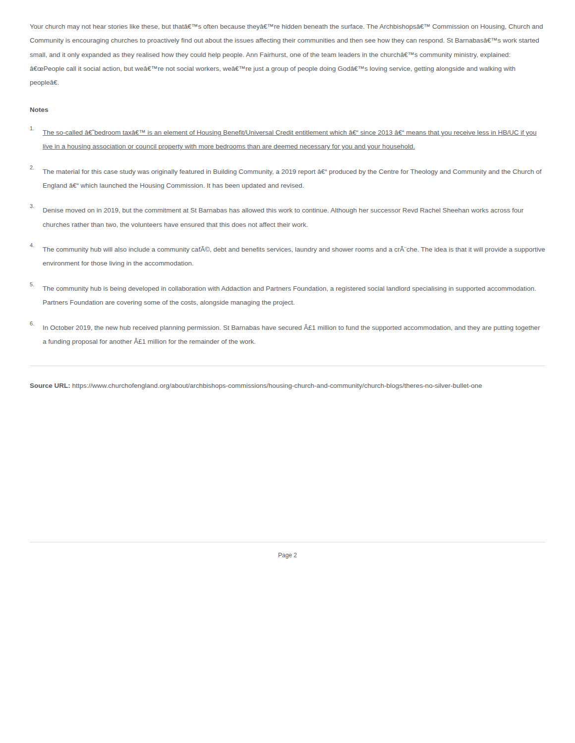Your church may not hear stories like these, but thatâ€™s often because theyâ€™re hidden beneath the surface. The Archbishopsâ€™ Commission on Housing, Church and Community is encouraging churches to proactively find out about the issues affecting their communities and then see how they can respond. St Barnabasâ€™s work started small, and it only expanded as they realised how they could help people. Ann Fairhurst, one of the team leaders in the churchâ€™s community ministry, explained: â€œPeople call it social action, but weâ€™re not social workers, weâ€™re just a group of people doing Godâ€™s loving service, getting alongside and walking with peopleâ€.
Notes
The so-called â€˜bedroom taxâ€™ is an element of Housing Benefit/Universal Credit entitlement which â€“ since 2013 â€“ means that you receive less in HB/UC if you live in a housing association or council property with more bedrooms than are deemed necessary for you and your household.
The material for this case study was originally featured in Building Community, a 2019 report â€“ produced by the Centre for Theology and Community and the Church of England â€“ which launched the Housing Commission. It has been updated and revised.
Denise moved on in 2019, but the commitment at St Barnabas has allowed this work to continue. Although her successor Revd Rachel Sheehan works across four churches rather than two, the volunteers have ensured that this does not affect their work.
The community hub will also include a community cafÃ©, debt and benefits services, laundry and shower rooms and a crÃ¨che. The idea is that it will provide a supportive environment for those living in the accommodation.
The community hub is being developed in collaboration with Addaction and Partners Foundation, a registered social landlord specialising in supported accommodation. Partners Foundation are covering some of the costs, alongside managing the project.
In October 2019, the new hub received planning permission. St Barnabas have secured Â£1 million to fund the supported accommodation, and they are putting together a funding proposal for another Â£1 million for the remainder of the work.
Source URL: https://www.churchofengland.org/about/archbishops-commissions/housing-church-and-community/church-blogs/theres-no-silver-bullet-one
Page 2